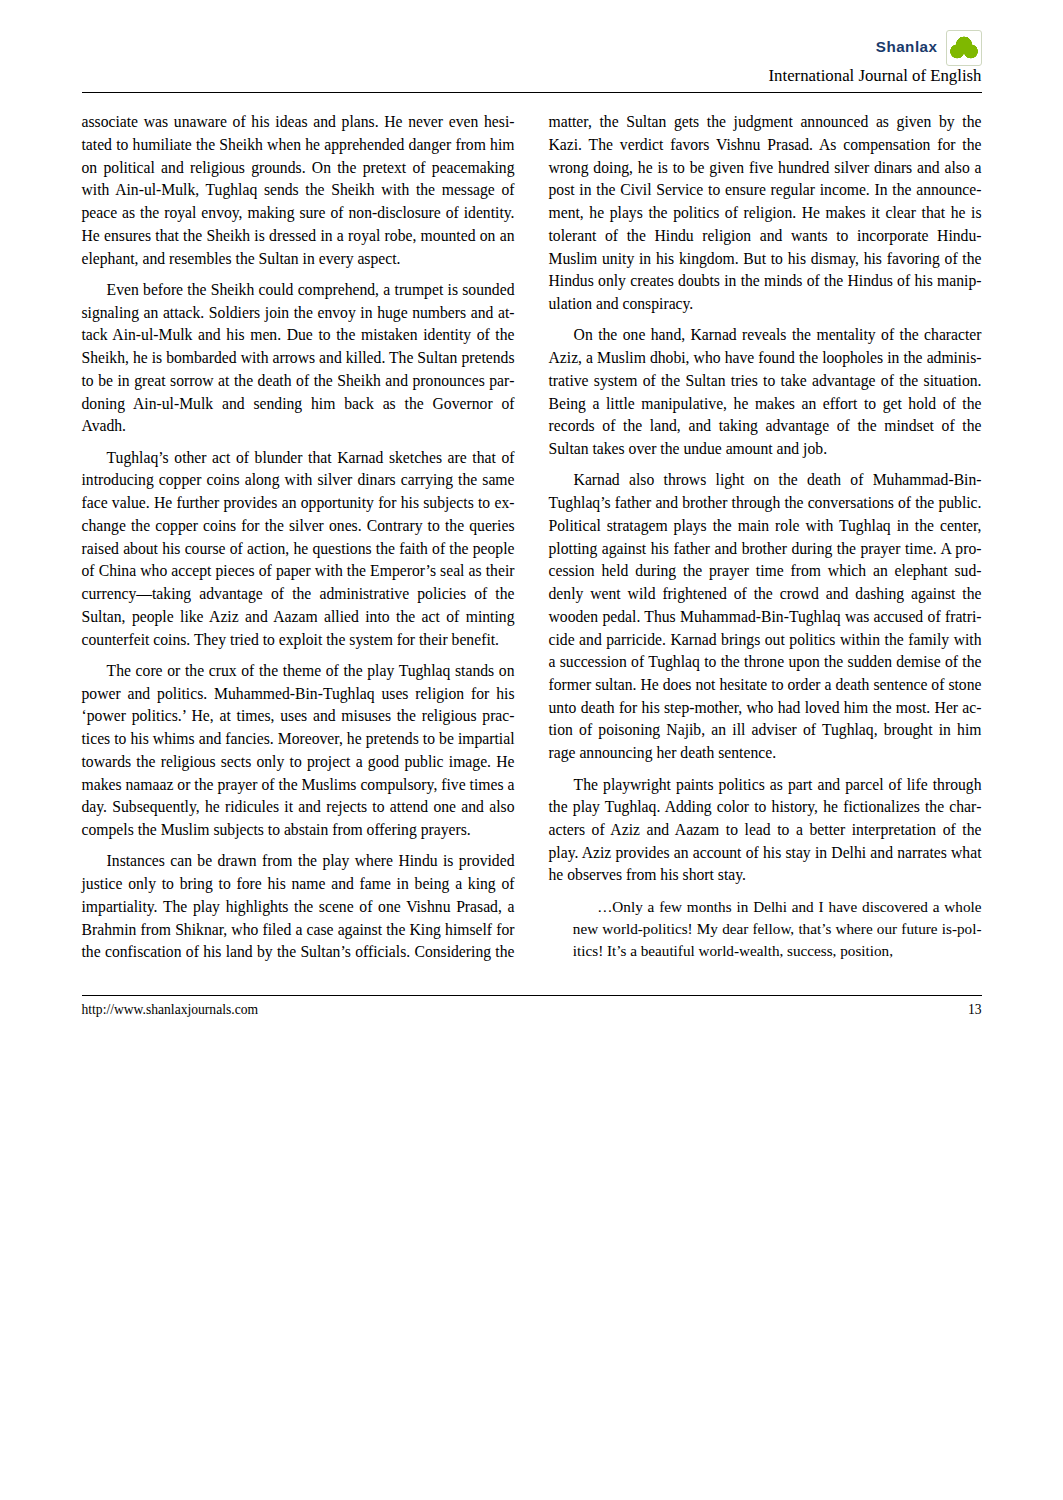Shanlax
International Journal of English
associate was unaware of his ideas and plans. He never even hesitated to humiliate the Sheikh when he apprehended danger from him on political and religious grounds. On the pretext of peacemaking with Ain-ul-Mulk, Tughlaq sends the Sheikh with the message of peace as the royal envoy, making sure of non-disclosure of identity. He ensures that the Sheikh is dressed in a royal robe, mounted on an elephant, and resembles the Sultan in every aspect.
Even before the Sheikh could comprehend, a trumpet is sounded signaling an attack. Soldiers join the envoy in huge numbers and attack Ain-ul-Mulk and his men. Due to the mistaken identity of the Sheikh, he is bombarded with arrows and killed. The Sultan pretends to be in great sorrow at the death of the Sheikh and pronounces pardoning Ain-ul-Mulk and sending him back as the Governor of Avadh.
Tughlaq’s other act of blunder that Karnad sketches are that of introducing copper coins along with silver dinars carrying the same face value. He further provides an opportunity for his subjects to exchange the copper coins for the silver ones. Contrary to the queries raised about his course of action, he questions the faith of the people of China who accept pieces of paper with the Emperor’s seal as their currency—taking advantage of the administrative policies of the Sultan, people like Aziz and Aazam allied into the act of minting counterfeit coins. They tried to exploit the system for their benefit.
The core or the crux of the theme of the play Tughlaq stands on power and politics. Muhammed-Bin-Tughlaq uses religion for his ‘power politics.’ He, at times, uses and misuses the religious practices to his whims and fancies. Moreover, he pretends to be impartial towards the religious sects only to project a good public image. He makes namaaz or the prayer of the Muslims compulsory, five times a day. Subsequently, he ridicules it and rejects to attend one and also compels the Muslim subjects to abstain from offering prayers.
Instances can be drawn from the play where Hindu is provided justice only to bring to fore his name and fame in being a king of impartiality. The play highlights the scene of one Vishnu Prasad, a Brahmin from Shiknar, who filed a case against the King himself for the confiscation of his land by the Sultan’s officials. Considering the matter, the Sultan gets the judgment announced as given by the Kazi. The verdict favors Vishnu Prasad. As compensation for the wrong doing, he is to be given five hundred silver dinars and also a post in the Civil Service to ensure regular income. In the announcement, he plays the politics of religion. He makes it clear that he is tolerant of the Hindu religion and wants to incorporate Hindu-Muslim unity in his kingdom. But to his dismay, his favoring of the Hindus only creates doubts in the minds of the Hindus of his manipulation and conspiracy.
On the one hand, Karnad reveals the mentality of the character Aziz, a Muslim dhobi, who have found the loopholes in the administrative system of the Sultan tries to take advantage of the situation. Being a little manipulative, he makes an effort to get hold of the records of the land, and taking advantage of the mindset of the Sultan takes over the undue amount and job.
Karnad also throws light on the death of Muhammad-Bin-Tughlaq’s father and brother through the conversations of the public. Political stratagem plays the main role with Tughlaq in the center, plotting against his father and brother during the prayer time. A procession held during the prayer time from which an elephant suddenly went wild frightened of the crowd and dashing against the wooden pedal. Thus Muhammad-Bin-Tughlaq was accused of fratricide and parricide. Karnad brings out politics within the family with a succession of Tughlaq to the throne upon the sudden demise of the former sultan. He does not hesitate to order a death sentence of stone unto death for his step-mother, who had loved him the most. Her action of poisoning Najib, an ill adviser of Tughlaq, brought in him rage announcing her death sentence.
The playwright paints politics as part and parcel of life through the play Tughlaq. Adding color to history, he fictionalizes the characters of Aziz and Aazam to lead to a better interpretation of the play. Aziz provides an account of his stay in Delhi and narrates what he observes from his short stay.
…Only a few months in Delhi and I have discovered a whole new world-politics! My dear fellow, that’s where our future is-politics! It’s a beautiful world-wealth, success, position,
http://www.shanlaxjournals.com 13